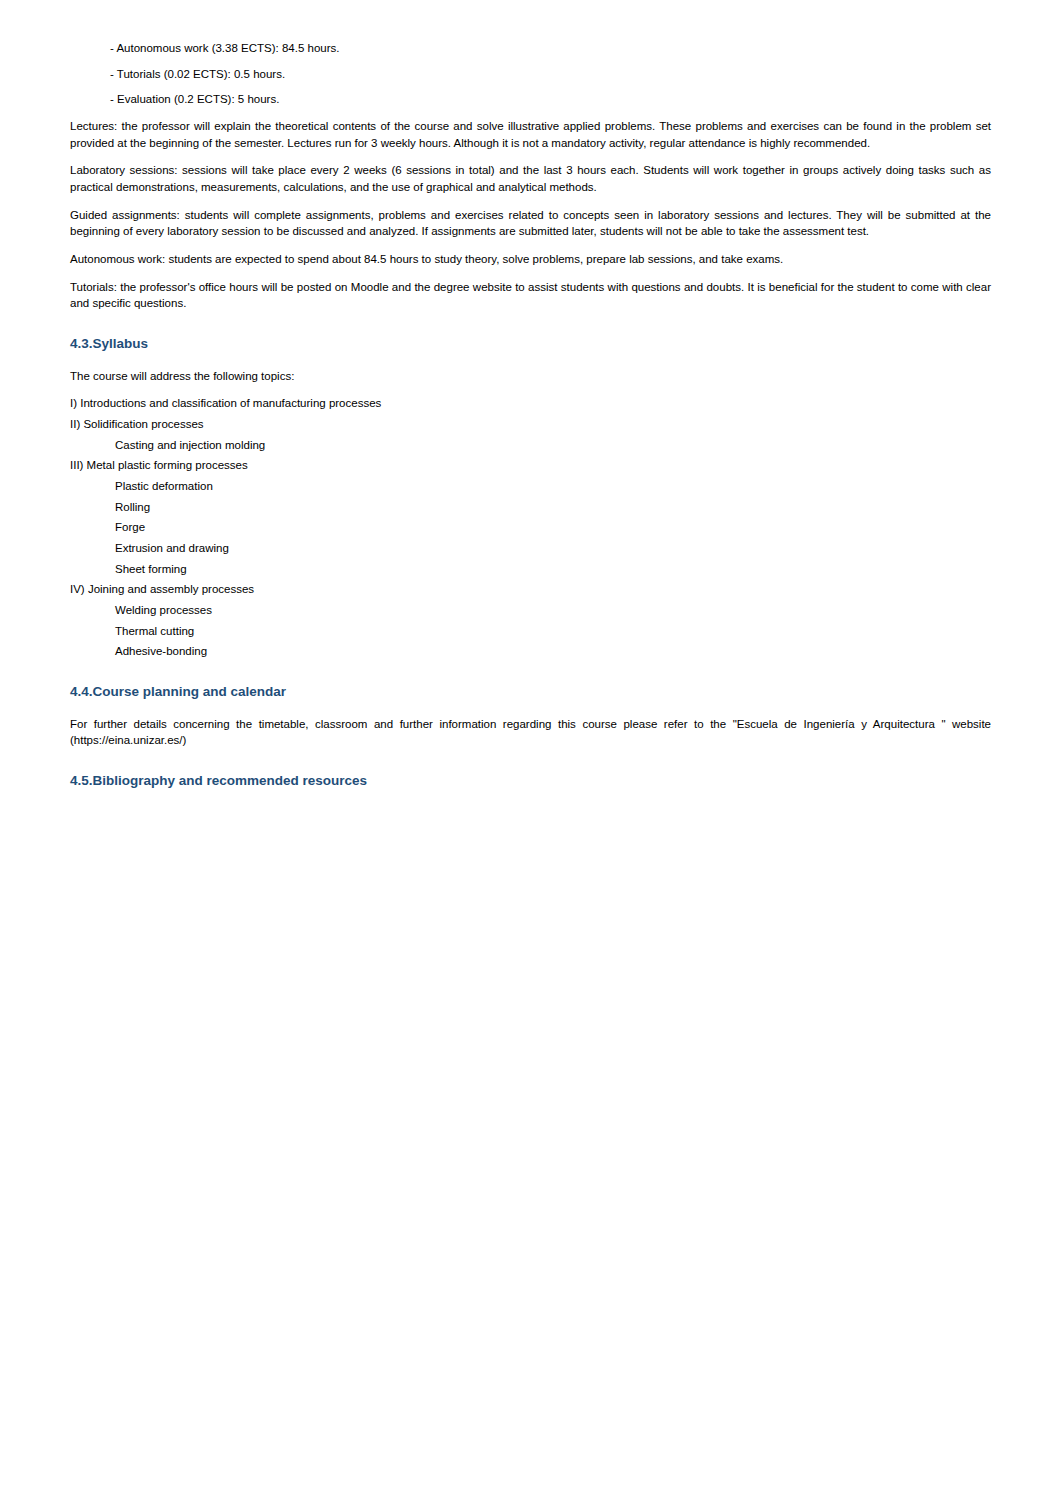- Autonomous work (3.38 ECTS): 84.5 hours.
- Tutorials (0.02 ECTS): 0.5 hours.
- Evaluation (0.2 ECTS): 5 hours.
Lectures: the professor will explain the theoretical contents of the course and solve illustrative applied problems. These problems and exercises can be found in the problem set provided at the beginning of the semester. Lectures run for 3 weekly hours. Although it is not a mandatory activity, regular attendance is highly recommended.
Laboratory sessions: sessions will take place every 2 weeks (6 sessions in total) and the last 3 hours each. Students will work together in groups actively doing tasks such as practical demonstrations, measurements, calculations, and the use of graphical and analytical methods.
Guided assignments: students will complete assignments, problems and exercises related to concepts seen in laboratory sessions and lectures. They will be submitted at the beginning of every laboratory session to be discussed and analyzed. If assignments are submitted later, students will not be able to take the assessment test.
Autonomous work: students are expected to spend about 84.5 hours to study theory, solve problems, prepare lab sessions, and take exams.
Tutorials: the professor's office hours will be posted on Moodle and the degree website to assist students with questions and doubts. It is beneficial for the student to come with clear and specific questions.
4.3.Syllabus
The course will address the following topics:
I) Introductions and classification of manufacturing processes
II) Solidification processes
Casting and injection molding
III) Metal plastic forming processes
Plastic deformation
Rolling
Forge
Extrusion and drawing
Sheet forming
IV) Joining and assembly processes
Welding processes
Thermal cutting
Adhesive-bonding
4.4.Course planning and calendar
For further details concerning the timetable, classroom and further information regarding this course please refer to the "Escuela de Ingeniería y Arquitectura " website (https://eina.unizar.es/)
4.5.Bibliography and recommended resources